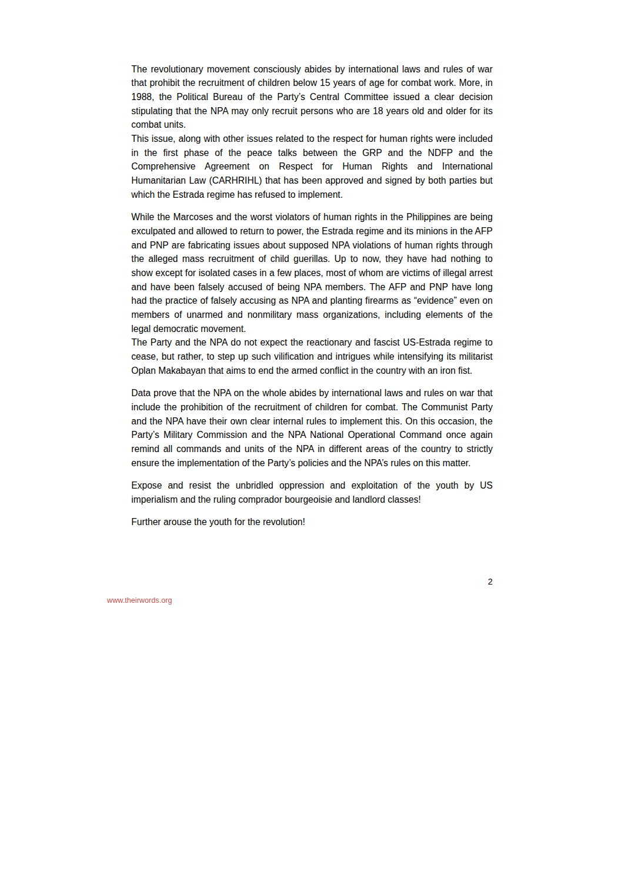The revolutionary movement consciously abides by international laws and rules of war that prohibit the recruitment of children below 15 years of age for combat work. More, in 1988, the Political Bureau of the Party’s Central Committee issued a clear decision stipulating that the NPA may only recruit persons who are 18 years old and older for its combat units.
This issue, along with other issues related to the respect for human rights were included in the first phase of the peace talks between the GRP and the NDFP and the Comprehensive Agreement on Respect for Human Rights and International Humanitarian Law (CARHRIHL) that has been approved and signed by both parties but which the Estrada regime has refused to implement.
While the Marcoses and the worst violators of human rights in the Philippines are being exculpated and allowed to return to power, the Estrada regime and its minions in the AFP and PNP are fabricating issues about supposed NPA violations of human rights through the alleged mass recruitment of child guerillas. Up to now, they have had nothing to show except for isolated cases in a few places, most of whom are victims of illegal arrest and have been falsely accused of being NPA members. The AFP and PNP have long had the practice of falsely accusing as NPA and planting firearms as “evidence” even on members of unarmed and nonmilitary mass organizations, including elements of the legal democratic movement.
The Party and the NPA do not expect the reactionary and fascist US-Estrada regime to cease, but rather, to step up such vilification and intrigues while intensifying its militarist Oplan Makabayan that aims to end the armed conflict in the country with an iron fist.
Data prove that the NPA on the whole abides by international laws and rules on war that include the prohibition of the recruitment of children for combat. The Communist Party and the NPA have their own clear internal rules to implement this. On this occasion, the Party’s Military Commission and the NPA National Operational Command once again remind all commands and units of the NPA in different areas of the country to strictly ensure the implementation of the Party’s policies and the NPA’s rules on this matter.
Expose and resist the unbridled oppression and exploitation of the youth by US imperialism and the ruling comprador bourgeoisie and landlord classes!
Further arouse the youth for the revolution!
2
www.theirwords.org